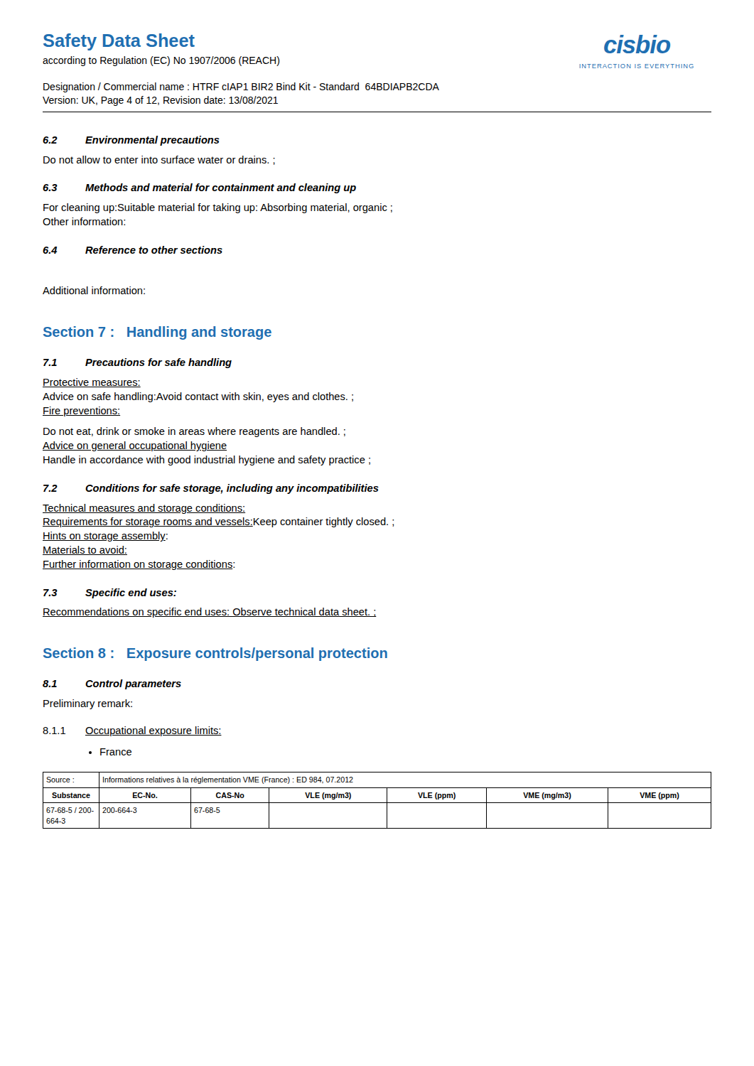cisbio
INTERACTION IS EVERYTHING
Safety Data Sheet
according to Regulation (EC) No 1907/2006 (REACH)
Designation / Commercial name : HTRF cIAP1 BIR2 Bind Kit - Standard 64BDIAPB2CDA
Version: UK, Page 4 of 12, Revision date: 13/08/2021
6.2 Environmental precautions
Do not allow to enter into surface water or drains. ;
6.3 Methods and material for containment and cleaning up
For cleaning up:Suitable material for taking up: Absorbing material, organic ;
Other information:
6.4 Reference to other sections
Additional information:
Section 7 : Handling and storage
7.1 Precautions for safe handling
Protective measures:
Advice on safe handling:Avoid contact with skin, eyes and clothes. ;
Fire preventions:
Do not eat, drink or smoke in areas where reagents are handled. ;
Advice on general occupational hygiene
Handle in accordance with good industrial hygiene and safety practice ;
7.2 Conditions for safe storage, including any incompatibilities
Technical measures and storage conditions:
Requirements for storage rooms and vessels: Keep container tightly closed. ;
Hints on storage assembly:
Materials to avoid:
Further information on storage conditions:
7.3 Specific end uses:
Recommendations on specific end uses: Observe technical data sheet. ;
Section 8 : Exposure controls/personal protection
8.1 Control parameters
Preliminary remark:
8.1.1 Occupational exposure limits:
France
| Source : | Informations relatives à la réglementation VME (France) : ED 984, 07.2012 |
| Substance | EC-No. | CAS-No | VLE (mg/m3) | VLE (ppm) | VME (mg/m3) | VME (ppm) |
| 67-68-5 / 200-664-3 | 200-664-3 | 67-68-5 | | | | |